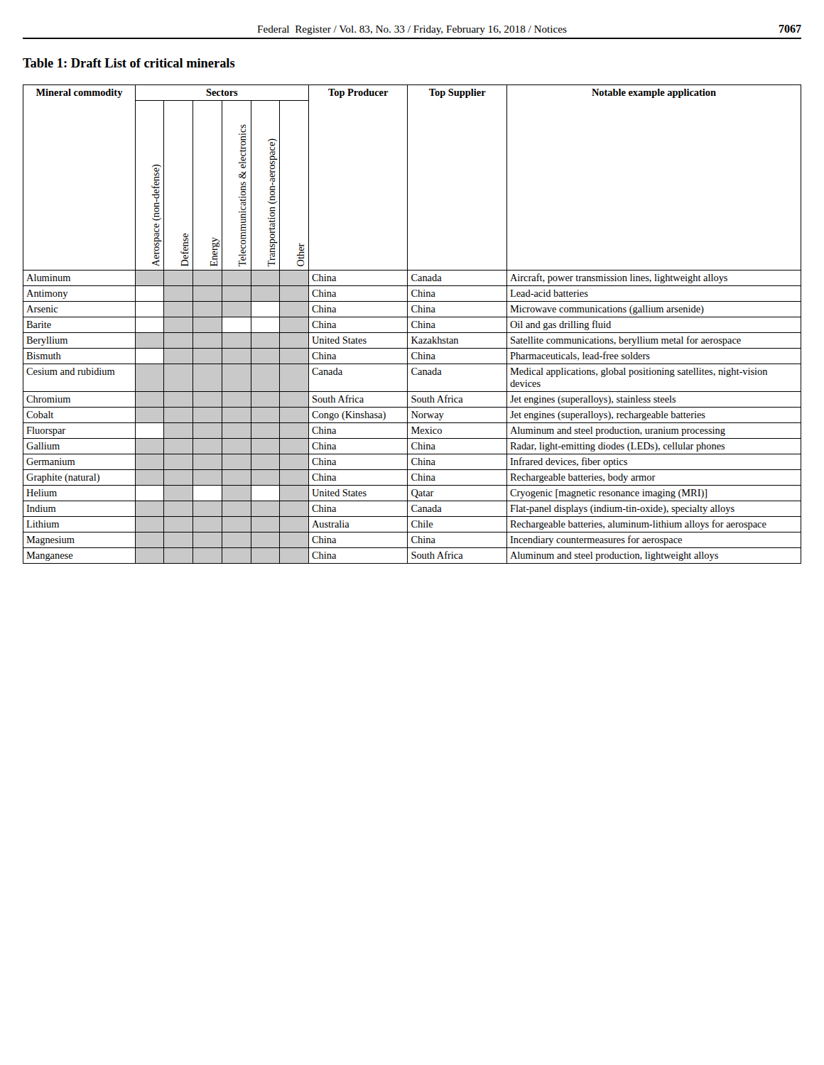Federal Register / Vol. 83, No. 33 / Friday, February 16, 2018 / Notices
7067
Table 1: Draft List of critical minerals
| Mineral commodity | Sectors | Top Producer | Top Supplier | Notable example application |
| --- | --- | --- | --- | --- |
| Aerospace (non-defense) | Defense | Energy | Telecommunications & electronics | Transportation (non-aerospace) | Other |
| Aluminum | | | | | | | China | Canada | Aircraft, power transmission lines, lightweight alloys |
| Antimony | | | | | | | China | China | Lead-acid batteries |
| Arsenic | | | | | | | China | China | Microwave communications (gallium arsenide) |
| Barite | | | | | | | China | China | Oil and gas drilling fluid |
| Beryllium | | | | | | | United States | Kazakhstan | Satellite communications, beryllium metal for aerospace |
| Bismuth | | | | | | | China | China | Pharmaceuticals, lead-free solders |
| Cesium and rubidium | | | | | | | Canada | Canada | Medical applications, global positioning satellites, night-vision devices |
| Chromium | | | | | | | South Africa | South Africa | Jet engines (superalloys), stainless steels |
| Cobalt | | | | | | | Congo (Kinshasa) | Norway | Jet engines (superalloys), rechargeable batteries |
| Fluorspar | | | | | | | China | Mexico | Aluminum and steel production, uranium processing |
| Gallium | | | | | | | China | China | Radar, light-emitting diodes (LEDs), cellular phones |
| Germanium | | | | | | | China | China | Infrared devices, fiber optics |
| Graphite (natural) | | | | | | | China | China | Rechargeable batteries, body armor |
| Helium | | | | | | | United States | Qatar | Cryogenic [magnetic resonance imaging (MRI)] |
| Indium | | | | | | | China | Canada | Flat-panel displays (indium-tin-oxide), specialty alloys |
| Lithium | | | | | | | Australia | Chile | Rechargeable batteries, aluminum-lithium alloys for aerospace |
| Magnesium | | | | | | | China | China | Incendiary countermeasures for aerospace |
| Manganese | | | | | | | China | South Africa | Aluminum and steel production, lightweight alloys |